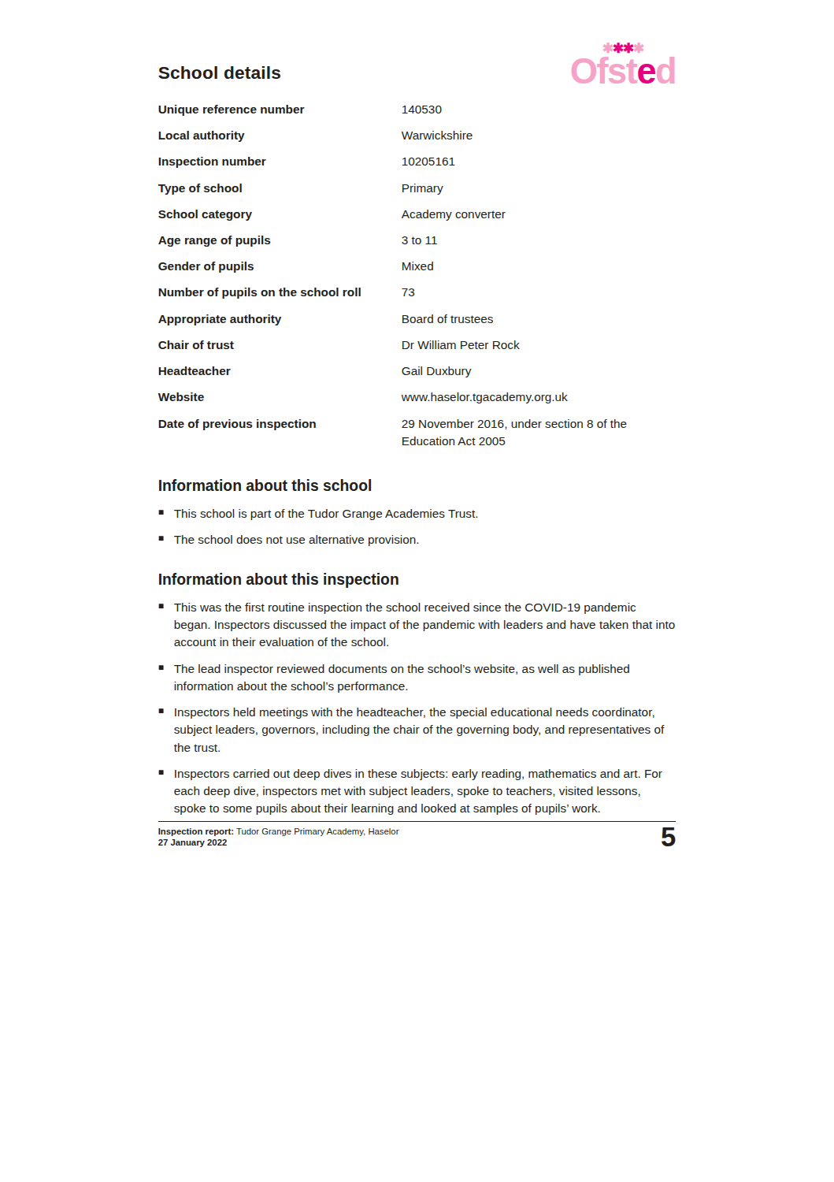✱✱✱✱
Ofsted
School details
| Unique reference number | 140530 |
| Local authority | Warwickshire |
| Inspection number | 10205161 |
| Type of school | Primary |
| School category | Academy converter |
| Age range of pupils | 3 to 11 |
| Gender of pupils | Mixed |
| Number of pupils on the school roll | 73 |
| Appropriate authority | Board of trustees |
| Chair of trust | Dr William Peter Rock |
| Headteacher | Gail Duxbury |
| Website | www.haselor.tgacademy.org.uk |
| Date of previous inspection | 29 November 2016, under section 8 of the Education Act 2005 |
Information about this school
This school is part of the Tudor Grange Academies Trust.
The school does not use alternative provision.
Information about this inspection
This was the first routine inspection the school received since the COVID-19 pandemic began. Inspectors discussed the impact of the pandemic with leaders and have taken that into account in their evaluation of the school.
The lead inspector reviewed documents on the school’s website, as well as published information about the school’s performance.
Inspectors held meetings with the headteacher, the special educational needs coordinator, subject leaders, governors, including the chair of the governing body, and representatives of the trust.
Inspectors carried out deep dives in these subjects: early reading, mathematics and art. For each deep dive, inspectors met with subject leaders, spoke to teachers, visited lessons, spoke to some pupils about their learning and looked at samples of pupils’ work.
Inspection report: Tudor Grange Primary Academy, Haselor
27 January 2022
5